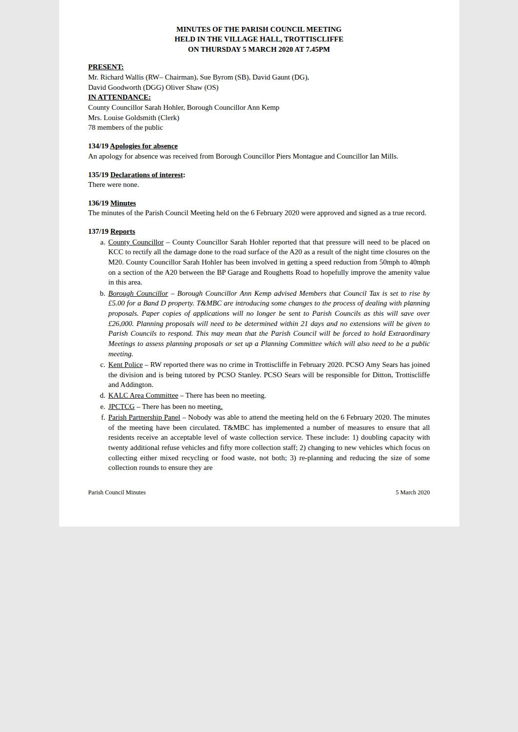Minutes of the Parish Council Meeting
held in the Village Hall, Trottiscliffe
on Thursday 5 March 2020 at 7.45pm
PRESENT:
Mr. Richard Wallis (RW– Chairman), Sue Byrom (SB), David Gaunt (DG),
David Goodworth (DGG) Oliver Shaw (OS)
IN ATTENDANCE:
County Councillor Sarah Hohler, Borough Councillor Ann Kemp
Mrs. Louise Goldsmith (Clerk)
78 members of the public
134/19 Apologies for absence
An apology for absence was received from Borough Councillor Piers Montague and Councillor Ian Mills.
135/19 Declarations of interest:
There were none.
136/19 Minutes
The minutes of the Parish Council Meeting held on the 6 February 2020 were approved and signed as a true record.
137/19 Reports
County Councillor – County Councillor Sarah Hohler reported that that pressure will need to be placed on KCC to rectify all the damage done to the road surface of the A20 as a result of the night time closures on the M20. County Councillor Sarah Hohler has been involved in getting a speed reduction from 50mph to 40mph on a section of the A20 between the BP Garage and Roughetts Road to hopefully improve the amenity value in this area.
Borough Councillor – Borough Councillor Ann Kemp advised Members that Council Tax is set to rise by £5.00 for a Band D property. T&MBC are introducing some changes to the process of dealing with planning proposals. Paper copies of applications will no longer be sent to Parish Councils as this will save over £26,000. Planning proposals will need to be determined within 21 days and no extensions will be given to Parish Councils to respond. This may mean that the Parish Council will be forced to hold Extraordinary Meetings to assess planning proposals or set up a Planning Committee which will also need to be a public meeting.
Kent Police – RW reported there was no crime in Trottiscliffe in February 2020. PCSO Amy Sears has joined the division and is being tutored by PCSO Stanley. PCSO Sears will be responsible for Ditton, Trottiscliffe and Addington.
KALC Area Committee – There has been no meeting.
JPCTCG – There has been no meeting.
Parish Partnership Panel – Nobody was able to attend the meeting held on the 6 February 2020. The minutes of the meeting have been circulated. T&MBC has implemented a number of measures to ensure that all residents receive an acceptable level of waste collection service. These include: 1) doubling capacity with twenty additional refuse vehicles and fifty more collection staff; 2) changing to new vehicles which focus on collecting either mixed recycling or food waste, not both; 3) re-planning and reducing the size of some collection rounds to ensure they are
Parish Council Minutes 5 March 2020